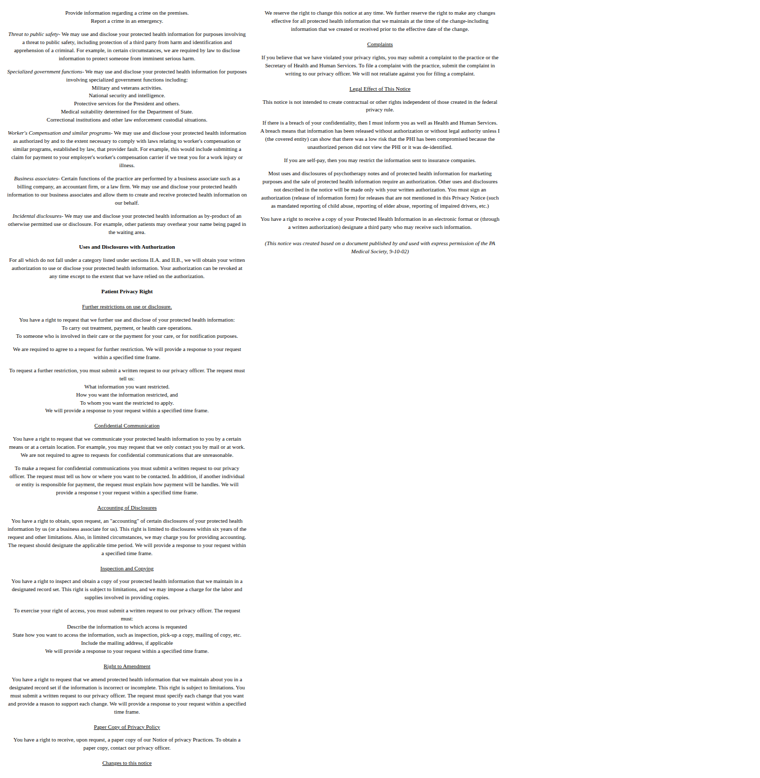Provide information regarding a crime on the premises.
Report a crime in an emergency.
Threat to public safety- We may use and disclose your protected health information for purposes involving a threat to public safety, including protection of a third party from harm and identification and apprehension of a criminal. For example, in certain circumstances, we are required by law to disclose information to protect someone from imminent serious harm.
Specialized government functions- We may use and disclose your protected health information for purposes involving specialized government functions including:
Military and veterans activities.
National security and intelligence.
Protective services for the President and others.
Medical suitability determined for the Department of State.
Correctional institutions and other law enforcement custodial situations.
Worker's Compensation and similar programs- We may use and disclose your protected health information as authorized by and to the extent necessary to comply with laws relating to worker's compensation or similar programs, established by law, that provider fault. For example, this would include submitting a claim for payment to your employer's worker's compensation carrier if we treat you for a work injury or illness.
Business associates- Certain functions of the practice are performed by a business associate such as a billing company, an accountant firm, or a law firm. We may use and disclose your protected health information to our business associates and allow them to create and receive protected health information on our behalf.
Incidental disclosures- We may use and disclose your protected health information as by-product of an otherwise permitted use or disclosure. For example, other patients may overhear your name being paged in the waiting area.
Uses and Disclosures with Authorization
For all which do not fall under a category listed under sections II.A. and II.B., we will obtain your written authorization to use or disclose your protected health information. Your authorization can be revoked at any time except to the extent that we have relied on the authorization.
Patient Privacy Right
Further restrictions on use or disclosure.
You have a right to request that we further use and disclose of your protected health information:
To carry out treatment, payment, or health care operations.
To someone who is involved in their care or the payment for your care, or for notification purposes.
We are required to agree to a request for further restriction. We will provide a response to your request within a specified time frame.
To request a further restriction, you must submit a written request to our privacy officer. The request must tell us:
What information you want restricted.
How you want the information restricted, and
To whom you want the restricted to apply.
We will provide a response to your request within a specified time frame.
Confidential Communication
You have a right to request that we communicate your protected health information to you by a certain means or at a certain location. For example, you may request that we only contact you by mail or at work. We are not required to agree to requests for confidential communications that are unreasonable.
To make a request for confidential communications you must submit a written request to our privacy officer. The request must tell us how or where you want to be contacted. In addition, if another individual or entity is responsible for payment, the request must explain how payment will be handles. We will provide a response t your request within a specified time frame.
Accounting of Disclosures
You have a right to obtain, upon request, an "accounting" of certain disclosures of your protected health information by us (or a business associate for us). This right is limited to disclosures within six years of the request and other limitations. Also, in limited circumstances, we may charge you for providing accounting. The request should designate the applicable time period. We will provide a response to your request within a specified time frame.
Inspection and Copying
You have a right to inspect and obtain a copy of your protected health information that we maintain in a designated record set. This right is subject to limitations, and we may impose a charge for the labor and supplies involved in providing copies.
To exercise your right of access, you must submit a written request to our privacy officer. The request must:
Describe the information to which access is requested
State how you want to access the information, such as inspection, pick-up a copy, mailing of copy, etc.
Include the mailing address, if applicable
We will provide a response to your request within a specified time frame.
Right to Amendment
You have a right to request that we amend protected health information that we maintain about you in a designated record set if the information is incorrect or incomplete. This right is subject to limitations. You must submit a written request to our privacy officer. The request must specify each change that you want and provide a reason to support each change. We will provide a response to your request within a specified time frame.
Paper Copy of Privacy Policy
You have a right to receive, upon request, a paper copy of our Notice of privacy Practices. To obtain a paper copy, contact our privacy officer.
Changes to this notice
We reserve the right to change this notice at any time. We further reserve the right to make any changes effective for all protected health information that we maintain at the time of the change-including information that we created or received prior to the effective date of the change.
Complaints
If you believe that we have violated your privacy rights, you may submit a complaint to the practice or the Secretary of Health and Human Services. To file a complaint with the practice, submit the complaint in writing to our privacy officer. We will not retaliate against you for filing a complaint.
Legal Effect of This Notice
This notice is not intended to create contractual or other rights independent of those created in the federal privacy rule.
If there is a breach of your confidentiality, then I must inform you as well as Health and Human Services. A breach means that information has been released without authorization or without legal authority unless I (the covered entity) can show that there was a low risk that the PHI has been compromised because the unauthorized person did not view the PHI or it was de-identified.
If you are self-pay, then you may restrict the information sent to insurance companies.
Most uses and disclosures of psychotherapy notes and of protected health information for marketing purposes and the sale of protected health information require an authorization. Other uses and disclosures not described in the notice will be made only with your written authorization. You must sign an authorization (release of information form) for releases that are not mentioned in this Privacy Notice (such as mandated reporting of child abuse, reporting of elder abuse, reporting of impaired drivers, etc.)
You have a right to receive a copy of your Protected Health Information in an electronic format or (through a written authorization) designate a third party who may receive such information.
(This notice was created based on a document published by and used with express permission of the PA Medical Society, 9-10-02)